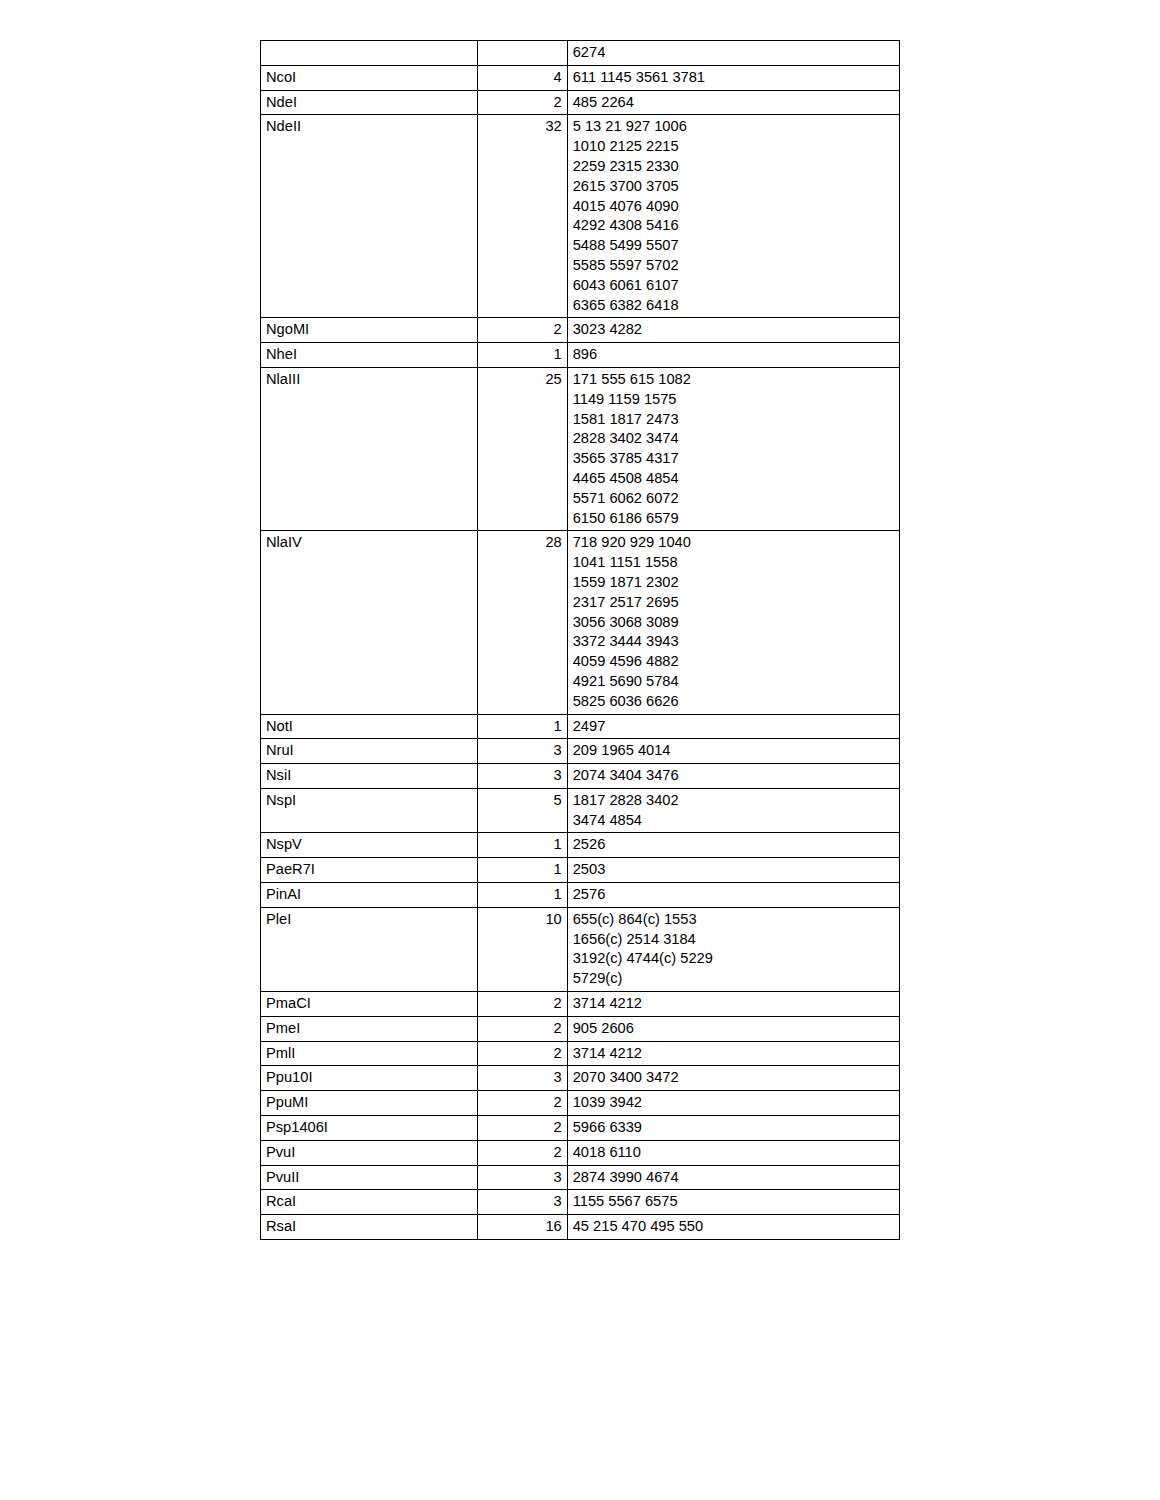| | | 6274 |
| NcoI | 4 | 611 1145 3561 3781 |
| NdeI | 2 | 485 2264 |
| NdeII | 32 | 5 13 21 927 1006 1010 2125 2215 2259 2315 2330 2615 3700 3705 4015 4076 4090 4292 4308 5416 5488 5499 5507 5585 5597 5702 6043 6061 6107 6365 6382 6418 |
| NgoMI | 2 | 3023 4282 |
| NheI | 1 | 896 |
| NlaIII | 25 | 171 555 615 1082 1149 1159 1575 1581 1817 2473 2828 3402 3474 3565 3785 4317 4465 4508 4854 5571 6062 6072 6150 6186 6579 |
| NlaIV | 28 | 718 920 929 1040 1041 1151 1558 1559 1871 2302 2317 2517 2695 3056 3068 3089 3372 3444 3943 4059 4596 4882 4921 5690 5784 5825 6036 6626 |
| NotI | 1 | 2497 |
| NruI | 3 | 209 1965 4014 |
| NsiI | 3 | 2074 3404 3476 |
| NspI | 5 | 1817 2828 3402 3474 4854 |
| NspV | 1 | 2526 |
| PaeR7I | 1 | 2503 |
| PinAI | 1 | 2576 |
| PleI | 10 | 655(c) 864(c) 1553 1656(c) 2514 3184 3192(c) 4744(c) 5229 5729(c) |
| PmaCI | 2 | 3714 4212 |
| PmeI | 2 | 905 2606 |
| PmlI | 2 | 3714 4212 |
| Ppu10I | 3 | 2070 3400 3472 |
| PpuMI | 2 | 1039 3942 |
| Psp1406I | 2 | 5966 6339 |
| PvuI | 2 | 4018 6110 |
| PvuII | 3 | 2874 3990 4674 |
| RcaI | 3 | 1155 5567 6575 |
| RsaI | 16 | 45 215 470 495 550 |